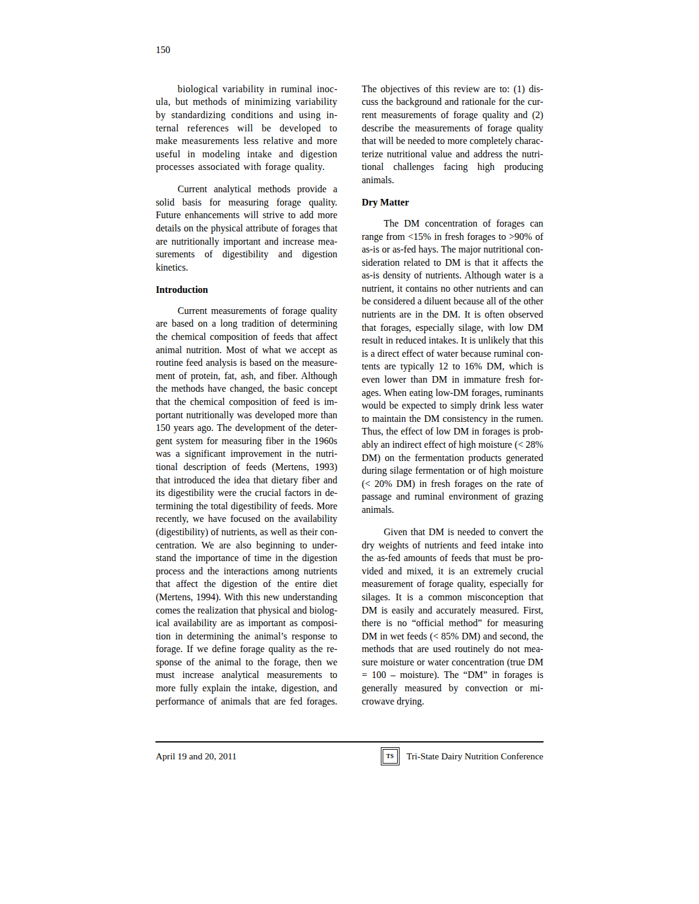150
biological variability in ruminal inocula, but methods of minimizing variability by standardizing conditions and using internal references will be developed to make measurements less relative and more useful in modeling intake and digestion processes associated with forage quality.
Current analytical methods provide a solid basis for measuring forage quality. Future enhancements will strive to add more details on the physical attribute of forages that are nutritionally important and increase measurements of digestibility and digestion kinetics.
Introduction
Current measurements of forage quality are based on a long tradition of determining the chemical composition of feeds that affect animal nutrition. Most of what we accept as routine feed analysis is based on the measurement of protein, fat, ash, and fiber. Although the methods have changed, the basic concept that the chemical composition of feed is important nutritionally was developed more than 150 years ago. The development of the detergent system for measuring fiber in the 1960s was a significant improvement in the nutritional description of feeds (Mertens, 1993) that introduced the idea that dietary fiber and its digestibility were the crucial factors in determining the total digestibility of feeds. More recently, we have focused on the availability (digestibility) of nutrients, as well as their concentration. We are also beginning to understand the importance of time in the digestion process and the interactions among nutrients that affect the digestion of the entire diet (Mertens, 1994). With this new understanding comes the realization that physical and biological availability are as important as composition in determining the animal’s response to forage. If we define forage quality as the response of the animal to the forage, then we must increase analytical measurements to more fully explain the intake, digestion, and performance of animals that are fed forages. The objectives of this review are to: (1) discuss the background and rationale for the current measurements of forage quality and (2) describe the measurements of forage quality that will be needed to more completely characterize nutritional value and address the nutritional challenges facing high producing animals.
Dry Matter
The DM concentration of forages can range from <15% in fresh forages to >90% of as-is or as-fed hays. The major nutritional consideration related to DM is that it affects the as-is density of nutrients. Although water is a nutrient, it contains no other nutrients and can be considered a diluent because all of the other nutrients are in the DM. It is often observed that forages, especially silage, with low DM result in reduced intakes. It is unlikely that this is a direct effect of water because ruminal contents are typically 12 to 16% DM, which is even lower than DM in immature fresh forages. When eating low-DM forages, ruminants would be expected to simply drink less water to maintain the DM consistency in the rumen. Thus, the effect of low DM in forages is probably an indirect effect of high moisture (< 28% DM) on the fermentation products generated during silage fermentation or of high moisture (< 20% DM) in fresh forages on the rate of passage and ruminal environment of grazing animals.
Given that DM is needed to convert the dry weights of nutrients and feed intake into the as-fed amounts of feeds that must be provided and mixed, it is an extremely crucial measurement of forage quality, especially for silages. It is a common misconception that DM is easily and accurately measured. First, there is no “official method” for measuring DM in wet feeds (< 85% DM) and second, the methods that are used routinely do not measure moisture or water concentration (true DM = 100 – moisture). The “DM” in forages is generally measured by convection or microwave drying.
April 19 and 20, 2011
Tri-State Dairy Nutrition Conference